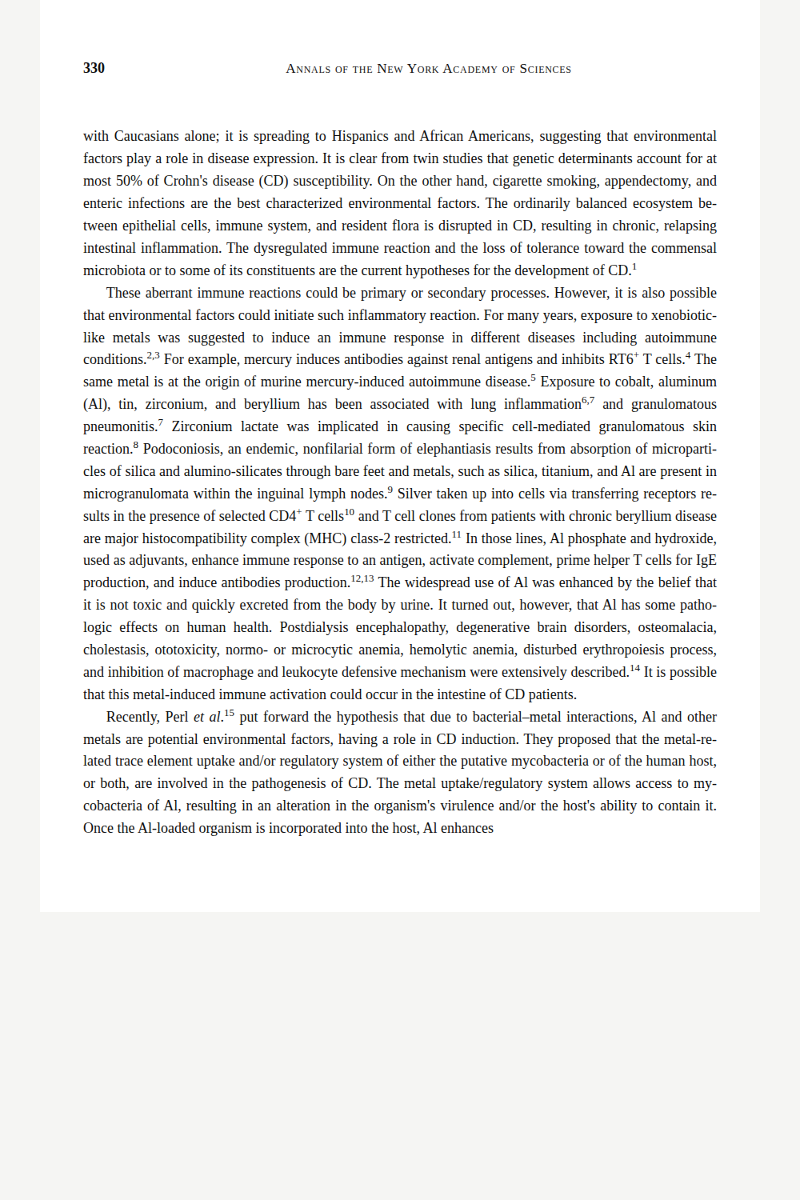330 Annals of the New York Academy of Sciences
with Caucasians alone; it is spreading to Hispanics and African Americans, suggesting that environmental factors play a role in disease expression. It is clear from twin studies that genetic determinants account for at most 50% of Crohn's disease (CD) susceptibility. On the other hand, cigarette smoking, appendectomy, and enteric infections are the best characterized environmental factors. The ordinarily balanced ecosystem between epithelial cells, immune system, and resident flora is disrupted in CD, resulting in chronic, relapsing intestinal inflammation. The dysregulated immune reaction and the loss of tolerance toward the commensal microbiota or to some of its constituents are the current hypotheses for the development of CD.1
These aberrant immune reactions could be primary or secondary processes. However, it is also possible that environmental factors could initiate such inflammatory reaction. For many years, exposure to xenobiotic-like metals was suggested to induce an immune response in different diseases including autoimmune conditions.2,3 For example, mercury induces antibodies against renal antigens and inhibits RT6+ T cells.4 The same metal is at the origin of murine mercury-induced autoimmune disease.5 Exposure to cobalt, aluminum (Al), tin, zirconium, and beryllium has been associated with lung inflammation6,7 and granulomatous pneumonitis.7 Zirconium lactate was implicated in causing specific cell-mediated granulomatous skin reaction.8 Podoconiosis, an endemic, nonfilarial form of elephantiasis results from absorption of microparticles of silica and alumino-silicates through bare feet and metals, such as silica, titanium, and Al are present in microgranulomata within the inguinal lymph nodes.9 Silver taken up into cells via transferring receptors results in the presence of selected CD4+ T cells10 and T cell clones from patients with chronic beryllium disease are major histocompatibility complex (MHC) class-2 restricted.11 In those lines, Al phosphate and hydroxide, used as adjuvants, enhance immune response to an antigen, activate complement, prime helper T cells for IgE production, and induce antibodies production.12,13 The widespread use of Al was enhanced by the belief that it is not toxic and quickly excreted from the body by urine. It turned out, however, that Al has some pathologic effects on human health. Postdialysis encephalopathy, degenerative brain disorders, osteomalacia, cholestasis, ototoxicity, normo- or microcytic anemia, hemolytic anemia, disturbed erythropoiesis process, and inhibition of macrophage and leukocyte defensive mechanism were extensively described.14 It is possible that this metal-induced immune activation could occur in the intestine of CD patients.
Recently, Perl et al.15 put forward the hypothesis that due to bacterial–metal interactions, Al and other metals are potential environmental factors, having a role in CD induction. They proposed that the metal-related trace element uptake and/or regulatory system of either the putative mycobacteria or of the human host, or both, are involved in the pathogenesis of CD. The metal uptake/regulatory system allows access to mycobacteria of Al, resulting in an alteration in the organism's virulence and/or the host's ability to contain it. Once the Al-loaded organism is incorporated into the host, Al enhances